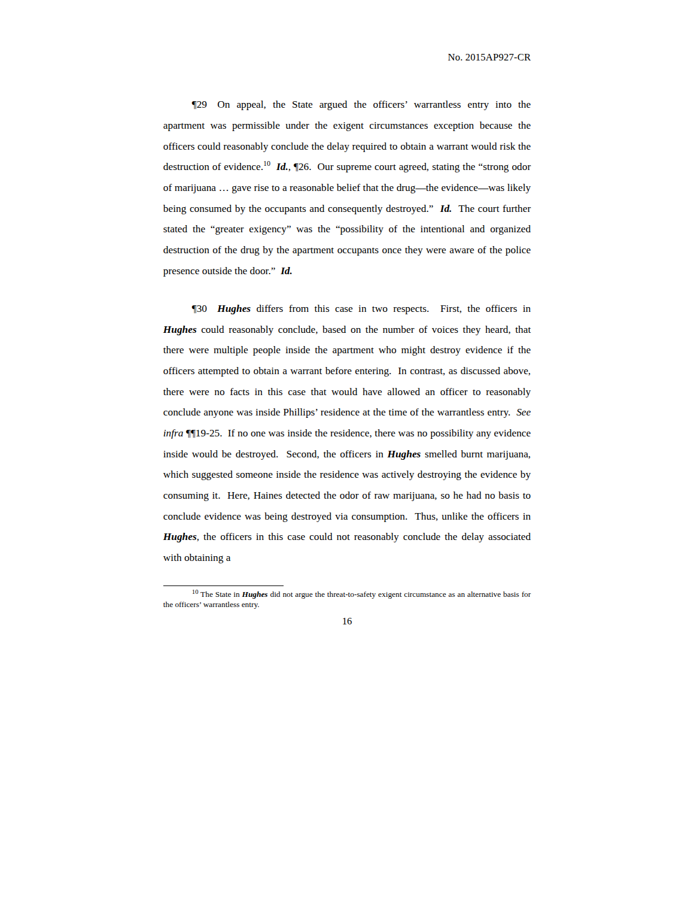No. 2015AP927-CR
¶29 On appeal, the State argued the officers’ warrantless entry into the apartment was permissible under the exigent circumstances exception because the officers could reasonably conclude the delay required to obtain a warrant would risk the destruction of evidence.10 Id., ¶26. Our supreme court agreed, stating the “strong odor of marijuana … gave rise to a reasonable belief that the drug—the evidence—was likely being consumed by the occupants and consequently destroyed.” Id. The court further stated the “greater exigency” was the “possibility of the intentional and organized destruction of the drug by the apartment occupants once they were aware of the police presence outside the door.” Id.
¶30 Hughes differs from this case in two respects. First, the officers in Hughes could reasonably conclude, based on the number of voices they heard, that there were multiple people inside the apartment who might destroy evidence if the officers attempted to obtain a warrant before entering. In contrast, as discussed above, there were no facts in this case that would have allowed an officer to reasonably conclude anyone was inside Phillips’ residence at the time of the warrantless entry. See infra ¶¶19-25. If no one was inside the residence, there was no possibility any evidence inside would be destroyed. Second, the officers in Hughes smelled burnt marijuana, which suggested someone inside the residence was actively destroying the evidence by consuming it. Here, Haines detected the odor of raw marijuana, so he had no basis to conclude evidence was being destroyed via consumption. Thus, unlike the officers in Hughes, the officers in this case could not reasonably conclude the delay associated with obtaining a
10 The State in Hughes did not argue the threat-to-safety exigent circumstance as an alternative basis for the officers’ warrantless entry.
16